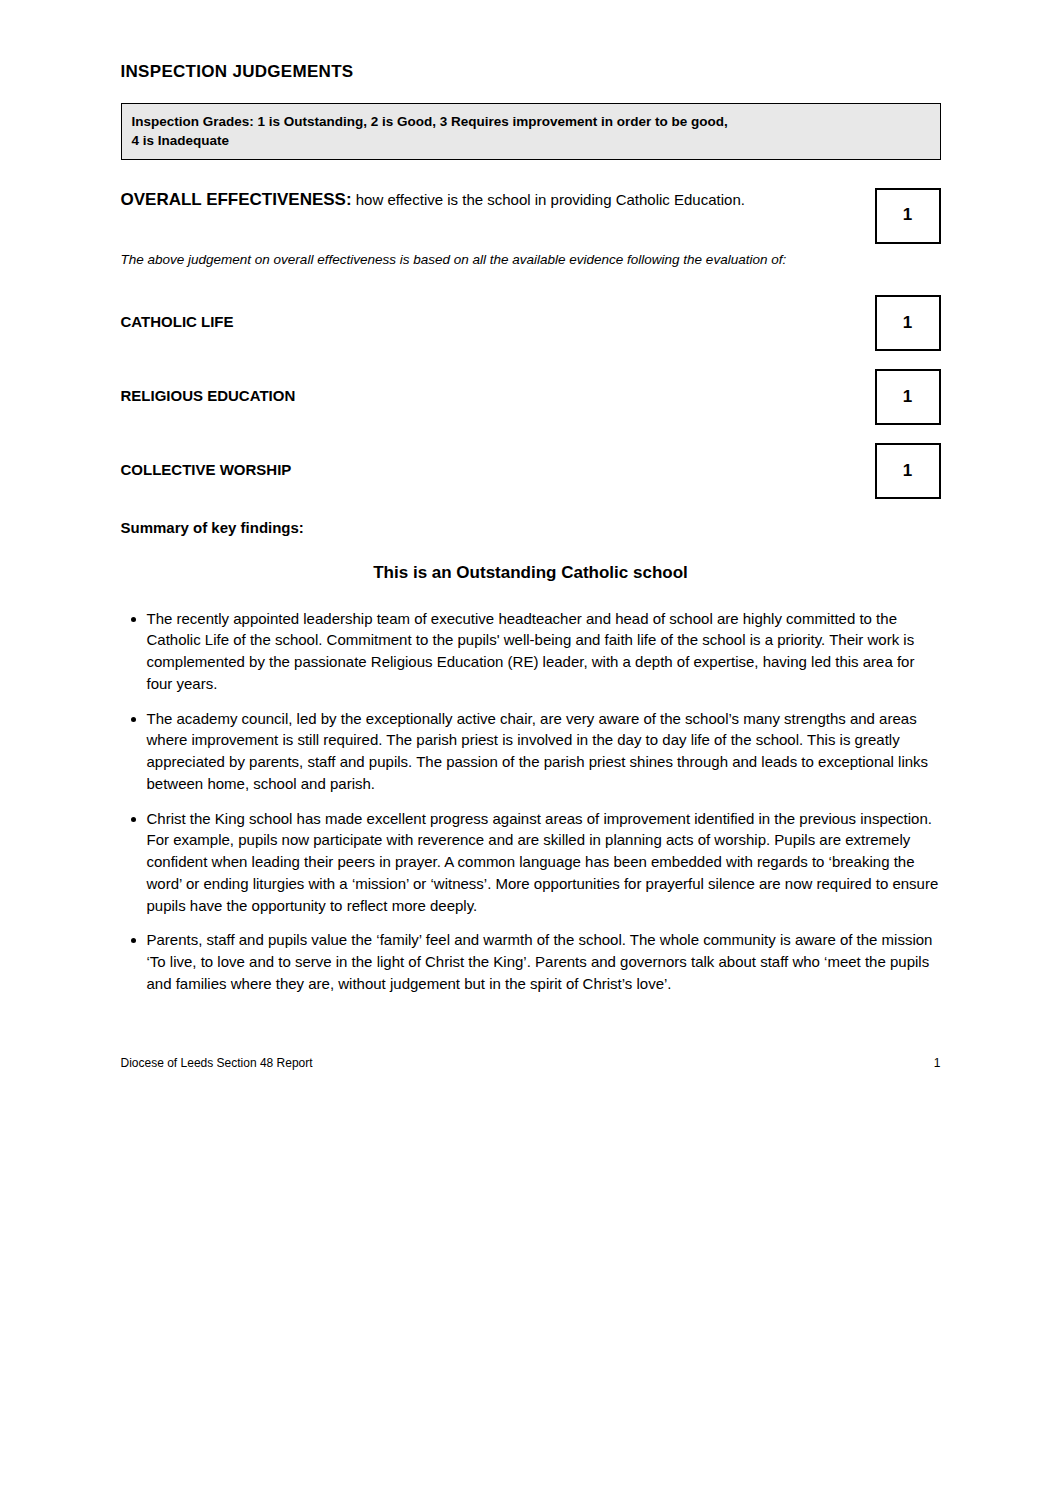INSPECTION JUDGEMENTS
Inspection Grades: 1 is Outstanding, 2 is Good, 3 Requires improvement in order to be good,
4 is Inadequate
OVERALL EFFECTIVENESS: how effective is the school in providing Catholic Education.
1
The above judgement on overall effectiveness is based on all the available evidence following the evaluation of:
CATHOLIC LIFE
1
RELIGIOUS EDUCATION
1
COLLECTIVE WORSHIP
1
Summary of key findings:
This is an Outstanding Catholic school
The recently appointed leadership team of executive headteacher and head of school are highly committed to the Catholic Life of the school. Commitment to the pupils' well-being and faith life of the school is a priority. Their work is complemented by the passionate Religious Education (RE) leader, with a depth of expertise, having led this area for four years.
The academy council, led by the exceptionally active chair, are very aware of the school’s many strengths and areas where improvement is still required. The parish priest is involved in the day to day life of the school. This is greatly appreciated by parents, staff and pupils. The passion of the parish priest shines through and leads to exceptional links between home, school and parish.
Christ the King school has made excellent progress against areas of improvement identified in the previous inspection. For example, pupils now participate with reverence and are skilled in planning acts of worship. Pupils are extremely confident when leading their peers in prayer. A common language has been embedded with regards to ‘breaking the word’ or ending liturgies with a ‘mission’ or ‘witness’. More opportunities for prayerful silence are now required to ensure pupils have the opportunity to reflect more deeply.
Parents, staff and pupils value the ‘family’ feel and warmth of the school. The whole community is aware of the mission ‘To live, to love and to serve in the light of Christ the King’. Parents and governors talk about staff who ‘meet the pupils and families where they are, without judgement but in the spirit of Christ’s love’.
Diocese of Leeds Section 48 Report 1